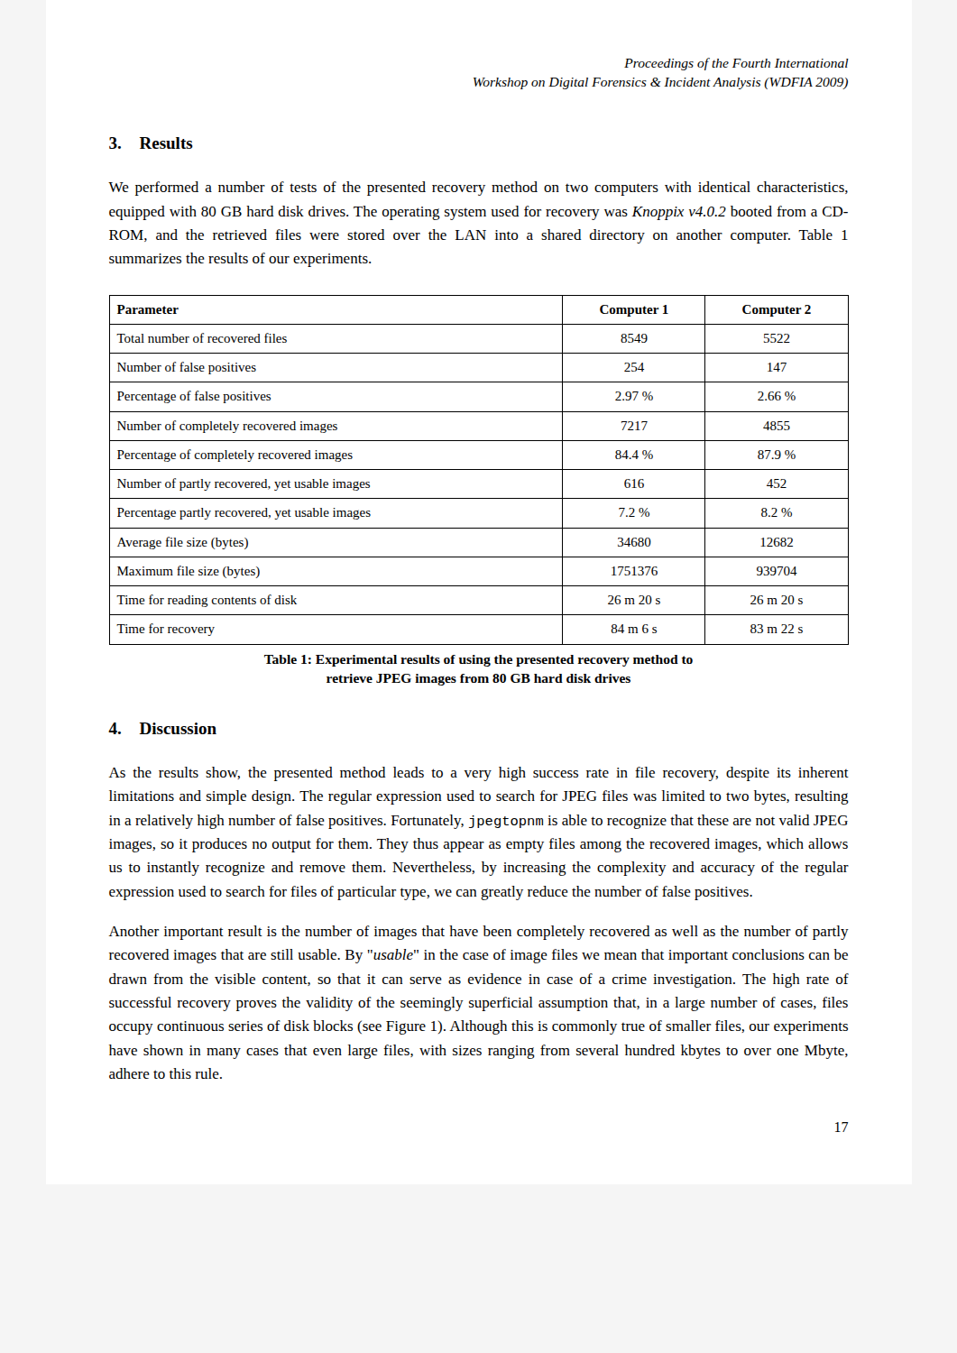Proceedings of the Fourth International
Workshop on Digital Forensics & Incident Analysis (WDFIA 2009)
3. Results
We performed a number of tests of the presented recovery method on two computers with identical characteristics, equipped with 80 GB hard disk drives. The operating system used for recovery was Knoppix v4.0.2 booted from a CD-ROM, and the retrieved files were stored over the LAN into a shared directory on another computer. Table 1 summarizes the results of our experiments.
| Parameter | Computer 1 | Computer 2 |
| --- | --- | --- |
| Total number of recovered files | 8549 | 5522 |
| Number of false positives | 254 | 147 |
| Percentage of false positives | 2.97 % | 2.66 % |
| Number of completely recovered images | 7217 | 4855 |
| Percentage of completely recovered images | 84.4 % | 87.9 % |
| Number of partly recovered, yet usable images | 616 | 452 |
| Percentage partly recovered, yet usable images | 7.2 % | 8.2 % |
| Average file size (bytes) | 34680 | 12682 |
| Maximum file size (bytes) | 1751376 | 939704 |
| Time for reading contents of disk | 26 m 20 s | 26 m 20 s |
| Time for recovery | 84 m 6 s | 83 m 22 s |
Table 1: Experimental results of using the presented recovery method to
retrieve JPEG images from 80 GB hard disk drives
4. Discussion
As the results show, the presented method leads to a very high success rate in file recovery, despite its inherent limitations and simple design. The regular expression used to search for JPEG files was limited to two bytes, resulting in a relatively high number of false positives. Fortunately, jpegtopnm is able to recognize that these are not valid JPEG images, so it produces no output for them. They thus appear as empty files among the recovered images, which allows us to instantly recognize and remove them. Nevertheless, by increasing the complexity and accuracy of the regular expression used to search for files of particular type, we can greatly reduce the number of false positives.
Another important result is the number of images that have been completely recovered as well as the number of partly recovered images that are still usable. By "usable" in the case of image files we mean that important conclusions can be drawn from the visible content, so that it can serve as evidence in case of a crime investigation. The high rate of successful recovery proves the validity of the seemingly superficial assumption that, in a large number of cases, files occupy continuous series of disk blocks (see Figure 1). Although this is commonly true of smaller files, our experiments have shown in many cases that even large files, with sizes ranging from several hundred kbytes to over one Mbyte, adhere to this rule.
17